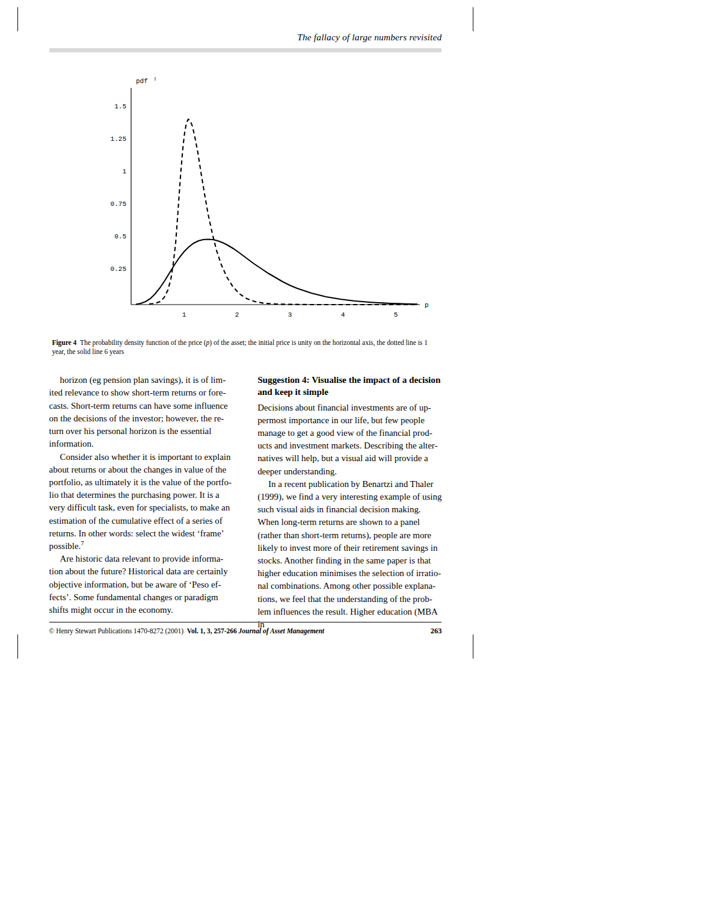The fallacy of large numbers revisited
1.5 1.25 1 0.75 0.5 0.25 pdf 1 2 3 4 5 p
Figure 4 The probability density function of the price (p) of the asset; the initial price is unity on the horizontal axis, the dotted line is 1 year, the solid line 6 years
horizon (eg pension plan savings), it is of limited relevance to show short-term returns or forecasts. Short-term returns can have some influence on the decisions of the investor; however, the return over his personal horizon is the essential information.
Consider also whether it is important to explain about returns or about the changes in value of the portfolio, as ultimately it is the value of the portfolio that determines the purchasing power. It is a very difficult task, even for specialists, to make an estimation of the cumulative effect of a series of returns. In other words: select the widest ‘frame’ possible.7
Are historic data relevant to provide information about the future? Historical data are certainly objective information, but be aware of ‘Peso effects’. Some fundamental changes or paradigm shifts might occur in the economy.
Suggestion 4: Visualise the impact of a decision and keep it simple
Decisions about financial investments are of uppermost importance in our life, but few people manage to get a good view of the financial products and investment markets. Describing the alternatives will help, but a visual aid will provide a deeper understanding.
In a recent publication by Benartzi and Thaler (1999), we find a very interesting example of using such visual aids in financial decision making. When long-term returns are shown to a panel (rather than short-term returns), people are more likely to invest more of their retirement savings in stocks. Another finding in the same paper is that higher education minimises the selection of irrational combinations. Among other possible explanations, we feel that the understanding of the problem influences the result. Higher education (MBA in
© Henry Stewart Publications 1470-8272 (2001) Vol. 1, 3, 257-266 Journal of Asset Management
263